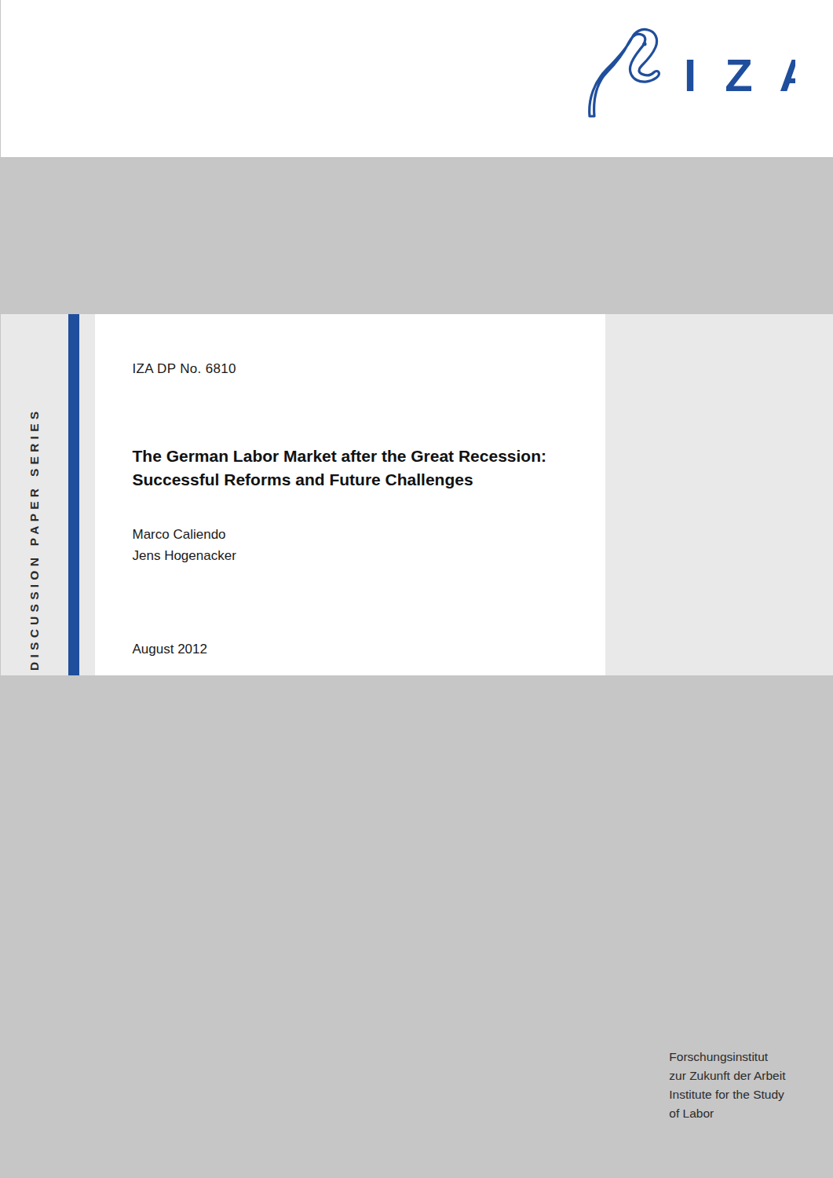IZA I Z A
DISCUSSION PAPER SERIES
IZA DP No. 6810
The German Labor Market after the Great Recession:
Successful Reforms and Future Challenges
Marco Caliendo
Jens Hogenacker
August 2012
Forschungsinstitut
zur Zukunft der Arbeit
Institute for the Study
of Labor